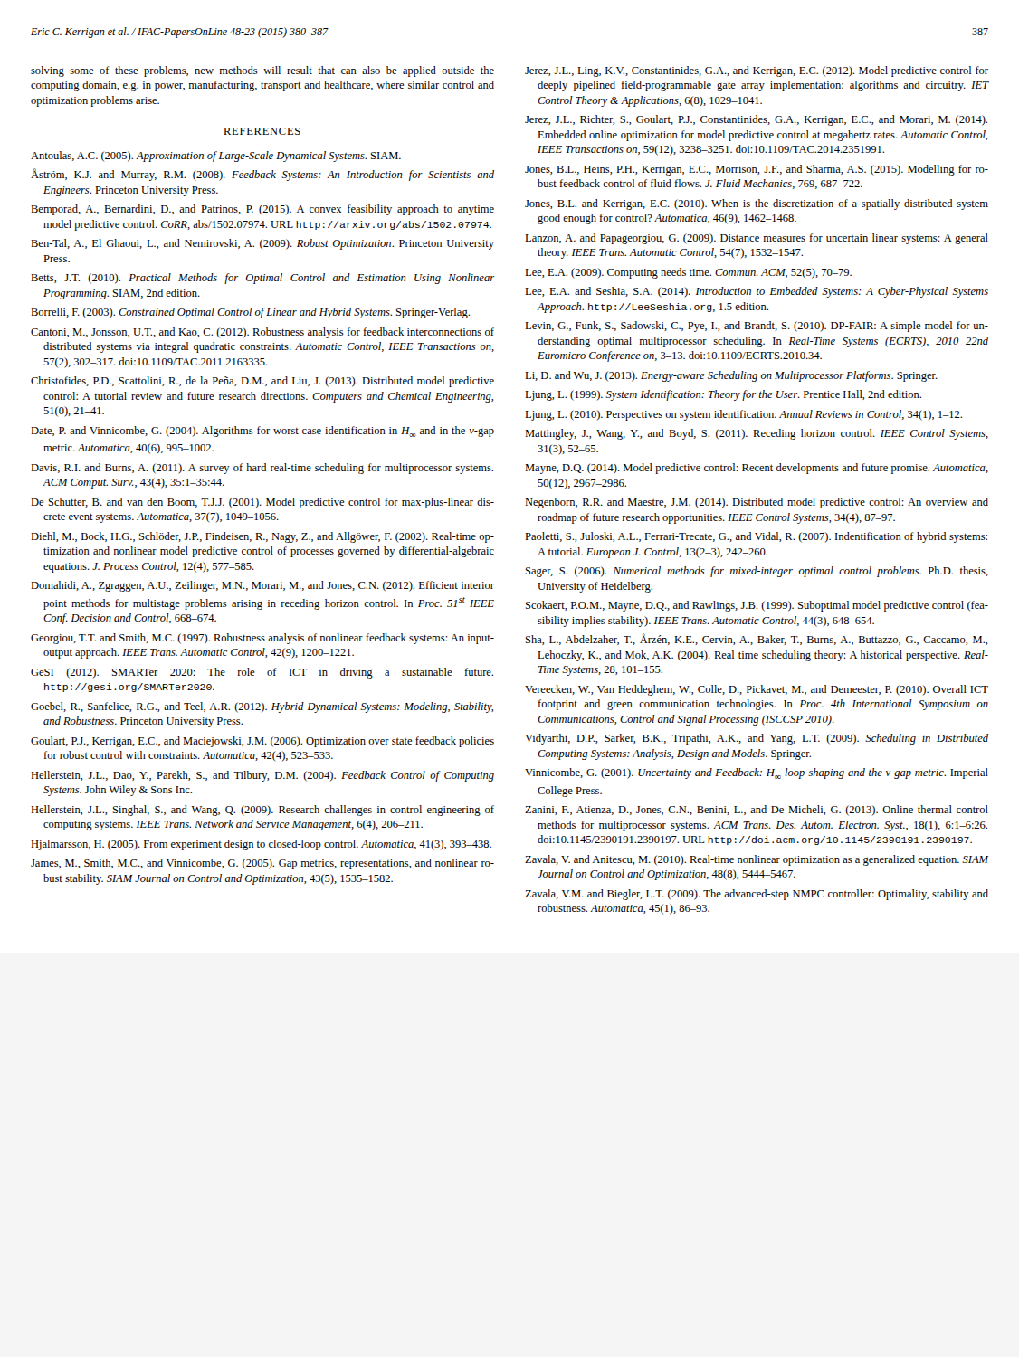Eric C. Kerrigan et al. / IFAC-PapersOnLine 48-23 (2015) 380–387 387
solving some of these problems, new methods will result that can also be applied outside the computing domain, e.g. in power, manufacturing, transport and healthcare, where similar control and optimization problems arise.
REFERENCES
Antoulas, A.C. (2005). Approximation of Large-Scale Dynamical Systems. SIAM.
Åström, K.J. and Murray, R.M. (2008). Feedback Systems: An Introduction for Scientists and Engineers. Princeton University Press.
Bemporad, A., Bernardini, D., and Patrinos, P. (2015). A convex feasibility approach to anytime model predictive control. CoRR, abs/1502.07974. URL http://arxiv.org/abs/1502.07974.
Ben-Tal, A., El Ghaoui, L., and Nemirovski, A. (2009). Robust Optimization. Princeton University Press.
Betts, J.T. (2010). Practical Methods for Optimal Control and Estimation Using Nonlinear Programming. SIAM, 2nd edition.
Borrelli, F. (2003). Constrained Optimal Control of Linear and Hybrid Systems. Springer-Verlag.
Cantoni, M., Jonsson, U.T., and Kao, C. (2012). Robustness analysis for feedback interconnections of distributed systems via integral quadratic constraints. Automatic Control, IEEE Transactions on, 57(2), 302–317. doi:10.1109/TAC.2011.2163335.
Christofides, P.D., Scattolini, R., de la Peña, D.M., and Liu, J. (2013). Distributed model predictive control: A tutorial review and future research directions. Computers and Chemical Engineering, 51(0), 21–41.
Date, P. and Vinnicombe, G. (2004). Algorithms for worst case identification in H∞ and in the ν-gap metric. Automatica, 40(6), 995–1002.
Davis, R.I. and Burns, A. (2011). A survey of hard real-time scheduling for multiprocessor systems. ACM Comput. Surv., 43(4), 35:1–35:44.
De Schutter, B. and van den Boom, T.J.J. (2001). Model predictive control for max-plus-linear discrete event systems. Automatica, 37(7), 1049–1056.
Diehl, M., Bock, H.G., Schlöder, J.P., Findeisen, R., Nagy, Z., and Allgöwer, F. (2002). Real-time optimization and nonlinear model predictive control of processes governed by differential-algebraic equations. J. Process Control, 12(4), 577–585.
Domahidi, A., Zgraggen, A.U., Zeilinger, M.N., Morari, M., and Jones, C.N. (2012). Efficient interior point methods for multistage problems arising in receding horizon control. In Proc. 51st IEEE Conf. Decision and Control, 668–674.
Georgiou, T.T. and Smith, M.C. (1997). Robustness analysis of nonlinear feedback systems: An input-output approach. IEEE Trans. Automatic Control, 42(9), 1200–1221.
GeSI (2012). SMARTer 2020: The role of ICT in driving a sustainable future. http://gesi.org/SMARTer2020.
Goebel, R., Sanfelice, R.G., and Teel, A.R. (2012). Hybrid Dynamical Systems: Modeling, Stability, and Robustness. Princeton University Press.
Goulart, P.J., Kerrigan, E.C., and Maciejowski, J.M. (2006). Optimization over state feedback policies for robust control with constraints. Automatica, 42(4), 523–533.
Hellerstein, J.L., Dao, Y., Parekh, S., and Tilbury, D.M. (2004). Feedback Control of Computing Systems. John Wiley & Sons Inc.
Hellerstein, J.L., Singhal, S., and Wang, Q. (2009). Research challenges in control engineering of computing systems. IEEE Trans. Network and Service Management, 6(4), 206–211.
Hjalmarsson, H. (2005). From experiment design to closed-loop control. Automatica, 41(3), 393–438.
James, M., Smith, M.C., and Vinnicombe, G. (2005). Gap metrics, representations, and nonlinear robust stability. SIAM Journal on Control and Optimization, 43(5), 1535–1582.
Jerez, J.L., Ling, K.V., Constantinides, G.A., and Kerrigan, E.C. (2012). Model predictive control for deeply pipelined field-programmable gate array implementation: algorithms and circuitry. IET Control Theory & Applications, 6(8), 1029–1041.
Jerez, J.L., Richter, S., Goulart, P.J., Constantinides, G.A., Kerrigan, E.C., and Morari, M. (2014). Embedded online optimization for model predictive control at megahertz rates. Automatic Control, IEEE Transactions on, 59(12), 3238–3251. doi:10.1109/TAC.2014.2351991.
Jones, B.L., Heins, P.H., Kerrigan, E.C., Morrison, J.F., and Sharma, A.S. (2015). Modelling for robust feedback control of fluid flows. J. Fluid Mechanics, 769, 687–722.
Jones, B.L. and Kerrigan, E.C. (2010). When is the discretization of a spatially distributed system good enough for control? Automatica, 46(9), 1462–1468.
Lanzon, A. and Papageorgiou, G. (2009). Distance measures for uncertain linear systems: A general theory. IEEE Trans. Automatic Control, 54(7), 1532–1547.
Lee, E.A. (2009). Computing needs time. Commun. ACM, 52(5), 70–79.
Lee, E.A. and Seshia, S.A. (2014). Introduction to Embedded Systems: A Cyber-Physical Systems Approach. http://LeeSeshia.org, 1.5 edition.
Levin, G., Funk, S., Sadowski, C., Pye, I., and Brandt, S. (2010). DP-FAIR: A simple model for understanding optimal multiprocessor scheduling. In Real-Time Systems (ECRTS), 2010 22nd Euromicro Conference on, 3–13. doi:10.1109/ECRTS.2010.34.
Li, D. and Wu, J. (2013). Energy-aware Scheduling on Multiprocessor Platforms. Springer.
Ljung, L. (1999). System Identification: Theory for the User. Prentice Hall, 2nd edition.
Ljung, L. (2010). Perspectives on system identification. Annual Reviews in Control, 34(1), 1–12.
Mattingley, J., Wang, Y., and Boyd, S. (2011). Receding horizon control. IEEE Control Systems, 31(3), 52–65.
Mayne, D.Q. (2014). Model predictive control: Recent developments and future promise. Automatica, 50(12), 2967–2986.
Negenborn, R.R. and Maestre, J.M. (2014). Distributed model predictive control: An overview and roadmap of future research opportunities. IEEE Control Systems, 34(4), 87–97.
Paoletti, S., Juloski, A.L., Ferrari-Trecate, G., and Vidal, R. (2007). Indentification of hybrid systems: A tutorial. European J. Control, 13(2–3), 242–260.
Sager, S. (2006). Numerical methods for mixed-integer optimal control problems. Ph.D. thesis, University of Heidelberg.
Scokaert, P.O.M., Mayne, D.Q., and Rawlings, J.B. (1999). Suboptimal model predictive control (feasibility implies stability). IEEE Trans. Automatic Control, 44(3), 648–654.
Sha, L., Abdelzaher, T., Årzén, K.E., Cervin, A., Baker, T., Burns, A., Buttazzo, G., Caccamo, M., Lehoczky, K., and Mok, A.K. (2004). Real time scheduling theory: A historical perspective. Real-Time Systems, 28, 101–155.
Vereecken, W., Van Heddeghem, W., Colle, D., Pickavet, M., and Demeester, P. (2010). Overall ICT footprint and green communication technologies. In Proc. 4th International Symposium on Communications, Control and Signal Processing (ISCCSP 2010).
Vidyarthi, D.P., Sarker, B.K., Tripathi, A.K., and Yang, L.T. (2009). Scheduling in Distributed Computing Systems: Analysis, Design and Models. Springer.
Vinnicombe, G. (2001). Uncertainty and Feedback: H∞ loop-shaping and the ν-gap metric. Imperial College Press.
Zanini, F., Atienza, D., Jones, C.N., Benini, L., and De Micheli, G. (2013). Online thermal control methods for multiprocessor systems. ACM Trans. Des. Autom. Electron. Syst., 18(1), 6:1–6:26. doi:10.1145/2390191.2390197. URL http://doi.acm.org/10.1145/2390191.2390197.
Zavala, V. and Anitescu, M. (2010). Real-time nonlinear optimization as a generalized equation. SIAM Journal on Control and Optimization, 48(8), 5444–5467.
Zavala, V.M. and Biegler, L.T. (2009). The advanced-step NMPC controller: Optimality, stability and robustness. Automatica, 45(1), 86–93.